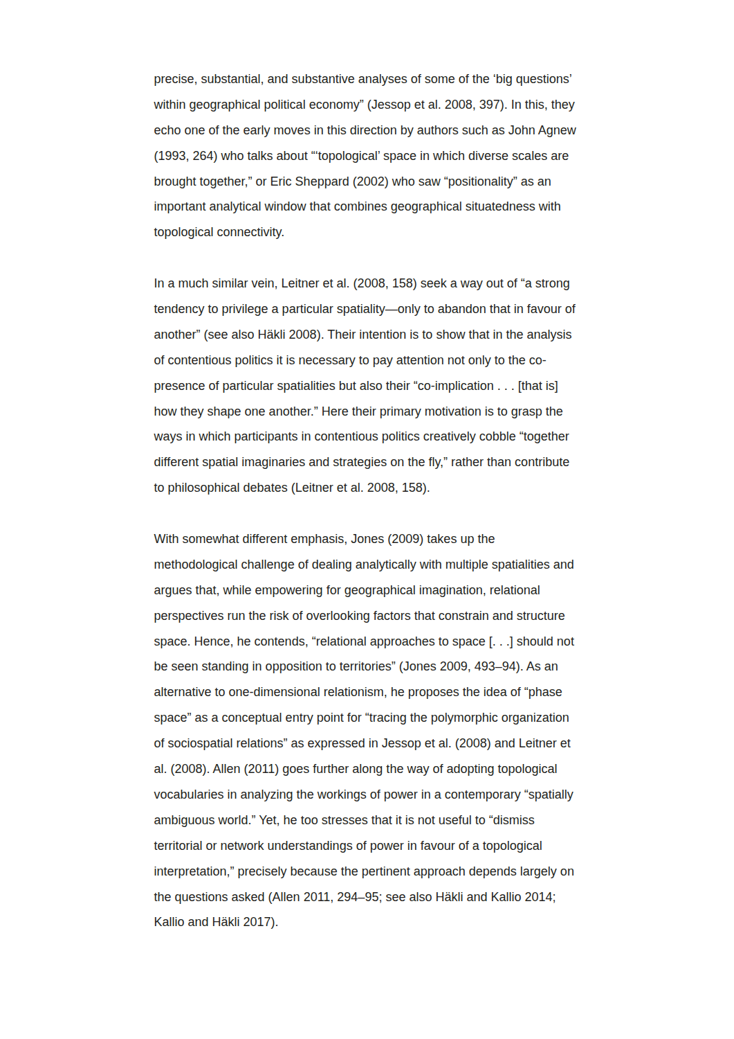precise, substantial, and substantive analyses of some of the ‘big questions’ within geographical political economy” (Jessop et al. 2008, 397). In this, they echo one of the early moves in this direction by authors such as John Agnew (1993, 264) who talks about “‘topological’ space in which diverse scales are brought together,” or Eric Sheppard (2002) who saw “positionality” as an important analytical window that combines geographical situatedness with topological connectivity.
In a much similar vein, Leitner et al. (2008, 158) seek a way out of “a strong tendency to privilege a particular spatiality—only to abandon that in favour of another” (see also Häkli 2008). Their intention is to show that in the analysis of contentious politics it is necessary to pay attention not only to the co-presence of particular spatialities but also their “co-implication . . . [that is] how they shape one another.” Here their primary motivation is to grasp the ways in which participants in contentious politics creatively cobble “together different spatial imaginaries and strategies on the fly,” rather than contribute to philosophical debates (Leitner et al. 2008, 158).
With somewhat different emphasis, Jones (2009) takes up the methodological challenge of dealing analytically with multiple spatialities and argues that, while empowering for geographical imagination, relational perspectives run the risk of overlooking factors that constrain and structure space. Hence, he contends, “relational approaches to space [. . .] should not be seen standing in opposition to territories” (Jones 2009, 493–94). As an alternative to one-dimensional relationism, he proposes the idea of “phase space” as a conceptual entry point for “tracing the polymorphic organization of sociospatial relations” as expressed in Jessop et al. (2008) and Leitner et al. (2008). Allen (2011) goes further along the way of adopting topological vocabularies in analyzing the workings of power in a contemporary “spatially ambiguous world.” Yet, he too stresses that it is not useful to “dismiss territorial or network understandings of power in favour of a topological interpretation,” precisely because the pertinent approach depends largely on the questions asked (Allen 2011, 294–95; see also Häkli and Kallio 2014; Kallio and Häkli 2017).